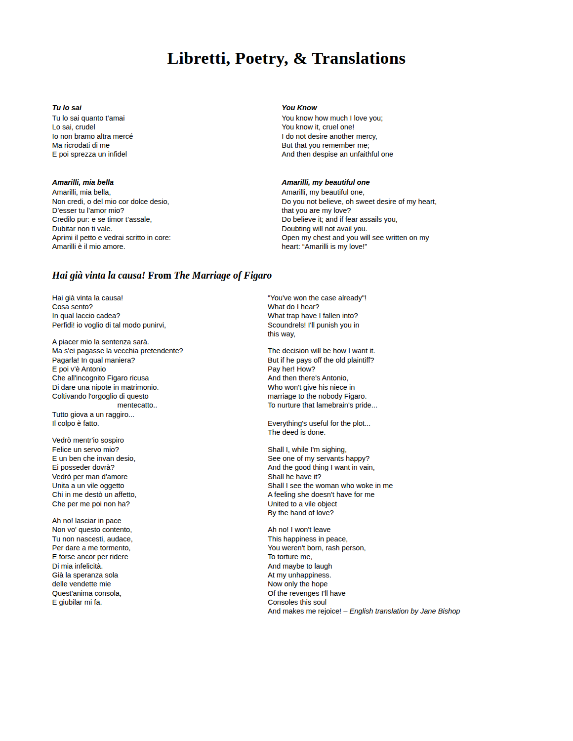Libretti, Poetry, & Translations
| Tu lo sai Tu lo sai quanto t’amai Lo sai, crudel Io non bramo altra mercé Ma ricrodati di me E poi sprezza un infidel | You Know You know how much I love you; You know it, cruel one! I do not desire another mercy, But that you remember me; And then despise an unfaithful one |
| Amarilli, mia bella Amarilli, mia bella, Non credi, o del mio cor dolce desio, D’esser tu l’amor mio? Credilo pur: e se timor t’assale, Dubitar non ti vale. Aprimi il petto e vedrai scritto in core: Amarilli è il mio amore. | Amarilli, my beautiful one Amarilli, my beautiful one, Do you not believe, oh sweet desire of my heart, that you are my love? Do believe it; and if fear assails you, Doubting will not avail you. Open my chest and you will see written on my heart: “Amarilli is my love!” |
Hai già vinta la causa! From The Marriage of Figaro
| Hai già vinta la causa! Cosa sento? In qual laccio cadea? Perfidi! io voglio di tal modo punirvi, A piacer mio la sentenza sarà. Ma s'ei pagasse la vecchia pretendente? Pagarla! In qual maniera? E poi v'è Antonio Che all'incognito Figaro ricusa Di dare una nipote in matrimonio. Coltivando l'orgoglio di questo mentecatto.. Tutto giova a un raggiro... Il colpo è fatto. Vedrò mentr'io sospiro Felice un servo mio? E un ben che invan desio, Ei posseder dovrà? Vedrò per man d'amore Unita a un vile oggetto Chi in me destò un affetto, Che per me poi non ha? Ah no! lasciar in pace Non vo' questo contento, Tu non nascesti, audace, Per dare a me tormento, E forse ancor per ridere Di mia infelicità. Già la speranza sola delle vendette mie Quest'anima consola, E giubilar mi fa. | "You've won the case already"! What do I hear? What trap have I fallen into? Scoundrels! I'll punish you in this way, The decision will be how I want it. But if he pays off the old plaintiff? Pay her! How? And then there's Antonio, Who won't give his niece in marriage to the nobody Figaro. To nurture that lamebrain's pride... Everything's useful for the plot... The deed is done. Shall I, while I'm sighing, See one of my servants happy? And the good thing I want in vain, Shall he have it? Shall I see the woman who woke in me A feeling she doesn't have for me United to a vile object By the hand of love? Ah no! I won't leave This happiness in peace, You weren't born, rash person, To torture me, And maybe to laugh At my unhappiness. Now only the hope Of the revenges I'll have Consoles this soul And makes me rejoice! – English translation by Jane Bishop |